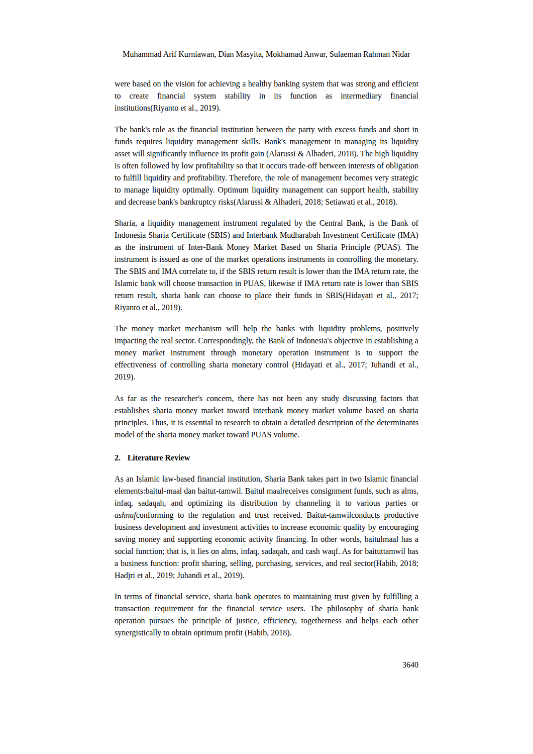Muhammad Arif Kurniawan, Dian Masyita, Mokhamad Anwar, Sulaeman Rahman Nidar
were based on the vision for achieving a healthy banking system that was strong and efficient to create financial system stability in its function as intermediary financial institutions(Riyanto et al., 2019).
The bank's role as the financial institution between the party with excess funds and short in funds requires liquidity management skills. Bank's management in managing its liquidity asset will significantly influence its profit gain (Alarussi & Alhaderi, 2018). The high liquidity is often followed by low profitability so that it occurs trade-off between interests of obligation to fulfill liquidity and profitability. Therefore, the role of management becomes very strategic to manage liquidity optimally. Optimum liquidity management can support health, stability and decrease bank's bankruptcy risks(Alarussi & Alhaderi, 2018; Setiawati et al., 2018).
Sharia, a liquidity management instrument regulated by the Central Bank, is the Bank of Indonesia Sharia Certificate (SBIS) and Interbank Mudharabah Investment Certificate (IMA) as the instrument of Inter-Bank Money Market Based on Sharia Principle (PUAS). The instrument is issued as one of the market operations instruments in controlling the monetary. The SBIS and IMA correlate to, if the SBIS return result is lower than the IMA return rate, the Islamic bank will choose transaction in PUAS, likewise if IMA return rate is lower than SBIS return result, sharia bank can choose to place their funds in SBIS(Hidayati et al., 2017; Riyanto et al., 2019).
The money market mechanism will help the banks with liquidity problems, positively impacting the real sector. Correspondingly, the Bank of Indonesia's objective in establishing a money market instrument through monetary operation instrument is to support the effectiveness of controlling sharia monetary control (Hidayati et al., 2017; Juhandi et al., 2019).
As far as the researcher's concern, there has not been any study discussing factors that establishes sharia money market toward interbank money market volume based on sharia principles. Thus, it is essential to research to obtain a detailed description of the determinants model of the sharia money market toward PUAS volume.
2. Literature Review
As an Islamic law-based financial institution, Sharia Bank takes part in two Islamic financial elements:baitul-maal dan baitut-tamwil. Baitul maalreceives consignment funds, such as alms, infaq, sadaqah, and optimizing its distribution by channeling it to various parties or ashnafconforming to the regulation and trust received. Baitut-tamwilconducts productive business development and investment activities to increase economic quality by encouraging saving money and supporting economic activity financing. In other words, baitulmaal has a social function; that is, it lies on alms, infaq, sadaqah, and cash waqf. As for baituttamwil has a business function: profit sharing, selling, purchasing, services, and real sector(Habib, 2018; Hadjri et al., 2019; Juhandi et al., 2019).
In terms of financial service, sharia bank operates to maintaining trust given by fulfilling a transaction requirement for the financial service users. The philosophy of sharia bank operation pursues the principle of justice, efficiency, togetherness and helps each other synergistically to obtain optimum profit (Habib, 2018).
3640